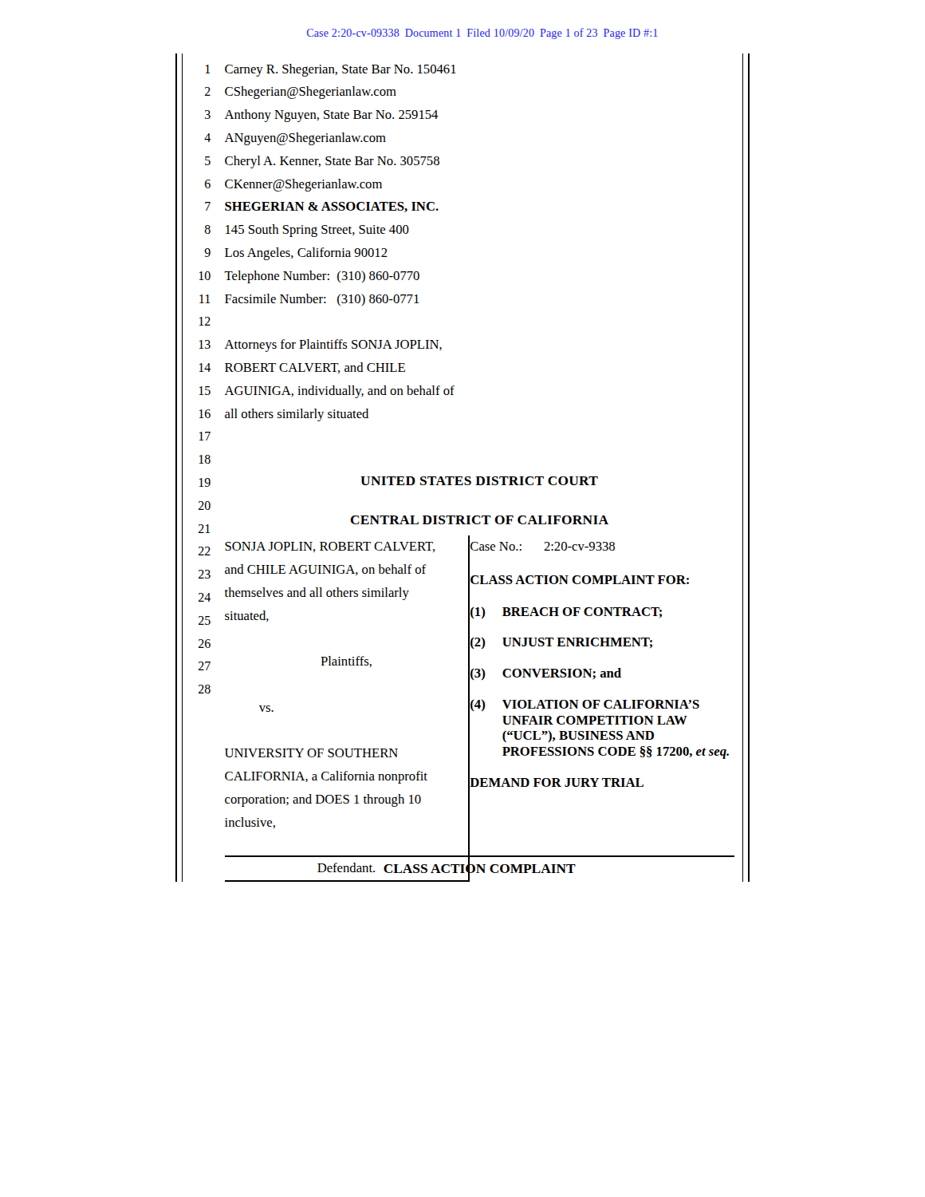Case 2:20-cv-09338 Document 1 Filed 10/09/20 Page 1 of 23 Page ID #:1
1
2
3
4
5
6
7
8
9
10
11
12
13
14
15
16
17
18
19
20
21
22
23
24
25
26
27
28
Carney R. Shegerian, State Bar No. 150461
CShegerian@Shegerianlaw.com
Anthony Nguyen, State Bar No. 259154
ANguyen@Shegerianlaw.com
Cheryl A. Kenner, State Bar No. 305758
CKenner@Shegerianlaw.com
SHEGERIAN & ASSOCIATES, INC.
145 South Spring Street, Suite 400
Los Angeles, California 90012
Telephone Number: (310) 860-0770
Facsimile Number: (310) 860-0771
Attorneys for Plaintiffs SONJA JOPLIN,
ROBERT CALVERT, and CHILE
AGUINIGA, individually, and on behalf of
all others similarly situated
UNITED STATES DISTRICT COURT
CENTRAL DISTRICT OF CALIFORNIA
| SONJA JOPLIN, ROBERT CALVERT, and CHILE AGUINIGA, on behalf of themselves and all others similarly situated, Plaintiffs, vs. UNIVERSITY OF SOUTHERN CALIFORNIA, a California nonprofit corporation; and DOES 1 through 10 inclusive, Defendant. | Case No.: 2:20-cv-9338 CLASS ACTION COMPLAINT FOR: (1) BREACH OF CONTRACT; (2) UNJUST ENRICHMENT; (3) CONVERSION; and (4) VIOLATION OF CALIFORNIA’S UNFAIR COMPETITION LAW (“UCL”), BUSINESS AND PROFESSIONS CODE §§ 17200, et seq. DEMAND FOR JURY TRIAL |
CLASS ACTION COMPLAINT